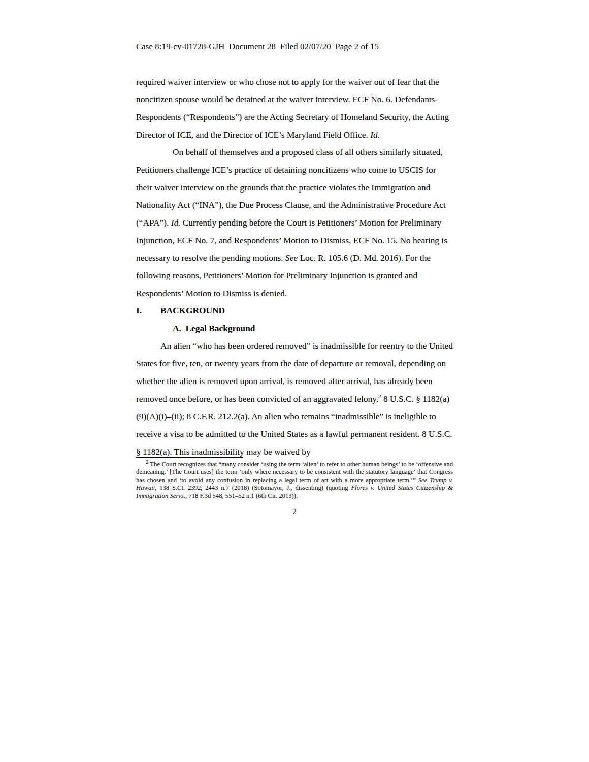Case 8:19-cv-01728-GJH Document 28 Filed 02/07/20 Page 2 of 15
required waiver interview or who chose not to apply for the waiver out of fear that the noncitizen spouse would be detained at the waiver interview. ECF No. 6. Defendants-Respondents (“Respondents”) are the Acting Secretary of Homeland Security, the Acting Director of ICE, and the Director of ICE’s Maryland Field Office. Id.
On behalf of themselves and a proposed class of all others similarly situated, Petitioners challenge ICE’s practice of detaining noncitizens who come to USCIS for their waiver interview on the grounds that the practice violates the Immigration and Nationality Act (“INA”), the Due Process Clause, and the Administrative Procedure Act (“APA”). Id. Currently pending before the Court is Petitioners’ Motion for Preliminary Injunction, ECF No. 7, and Respondents’ Motion to Dismiss, ECF No. 15. No hearing is necessary to resolve the pending motions. See Loc. R. 105.6 (D. Md. 2016). For the following reasons, Petitioners’ Motion for Preliminary Injunction is granted and Respondents’ Motion to Dismiss is denied.
I. BACKGROUND
A. Legal Background
An alien “who has been ordered removed” is inadmissible for reentry to the United States for five, ten, or twenty years from the date of departure or removal, depending on whether the alien is removed upon arrival, is removed after arrival, has already been removed once before, or has been convicted of an aggravated felony.2 8 U.S.C. § 1182(a)(9)(A)(i)–(ii); 8 C.F.R. 212.2(a). An alien who remains “inadmissible” is ineligible to receive a visa to be admitted to the United States as a lawful permanent resident. 8 U.S.C. § 1182(a). This inadmissibility may be waived by
2 The Court recognizes that “many consider ‘using the term ‘alien’ to refer to other human beings’ to be ‘offensive and demeaning.’ [The Court uses] the term ‘only where necessary to be consistent with the statutory language’ that Congress has chosen and ‘to avoid any confusion in replacing a legal term of art with a more appropriate term.’” See Trump v. Hawaii, 138 S.Ct. 2392, 2443 n.7 (2018) (Sotomayor, J., dissenting) (quoting Flores v. United States Citizenship & Immigration Servs., 718 F.3d 548, 551–52 n.1 (6th Cir. 2013)).
2